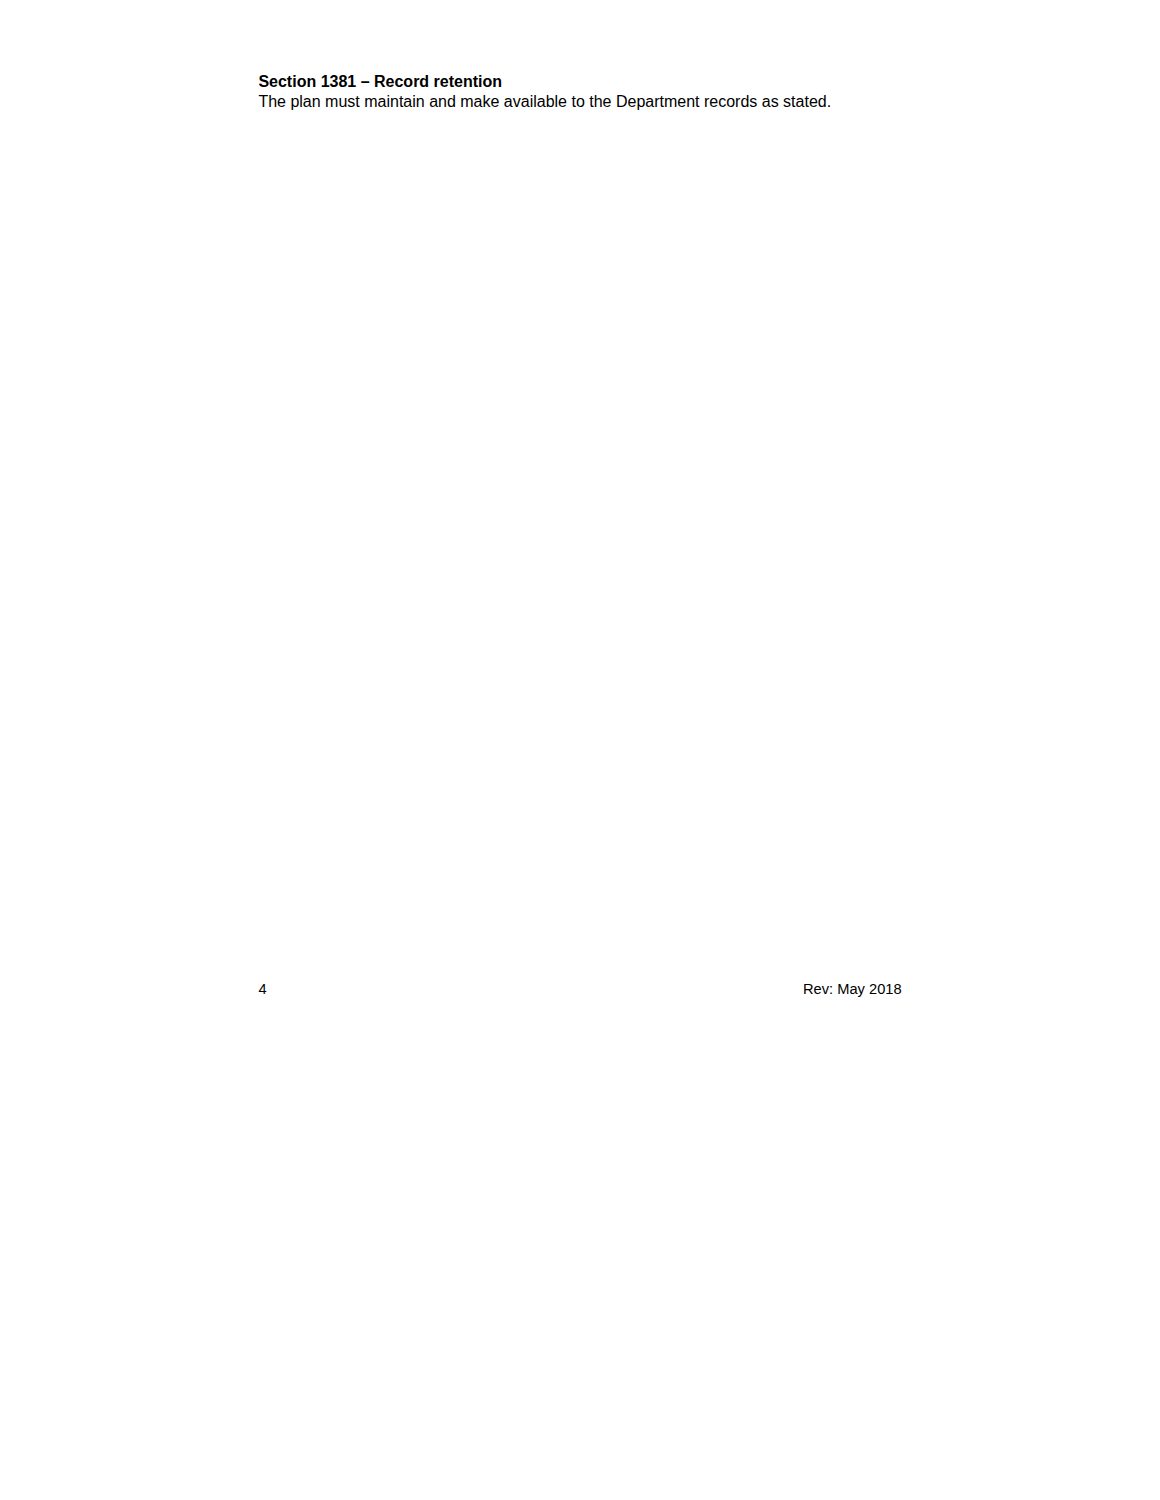Section 1381 – Record retention
The plan must maintain and make available to the Department records as stated.
4 Rev: May 2018